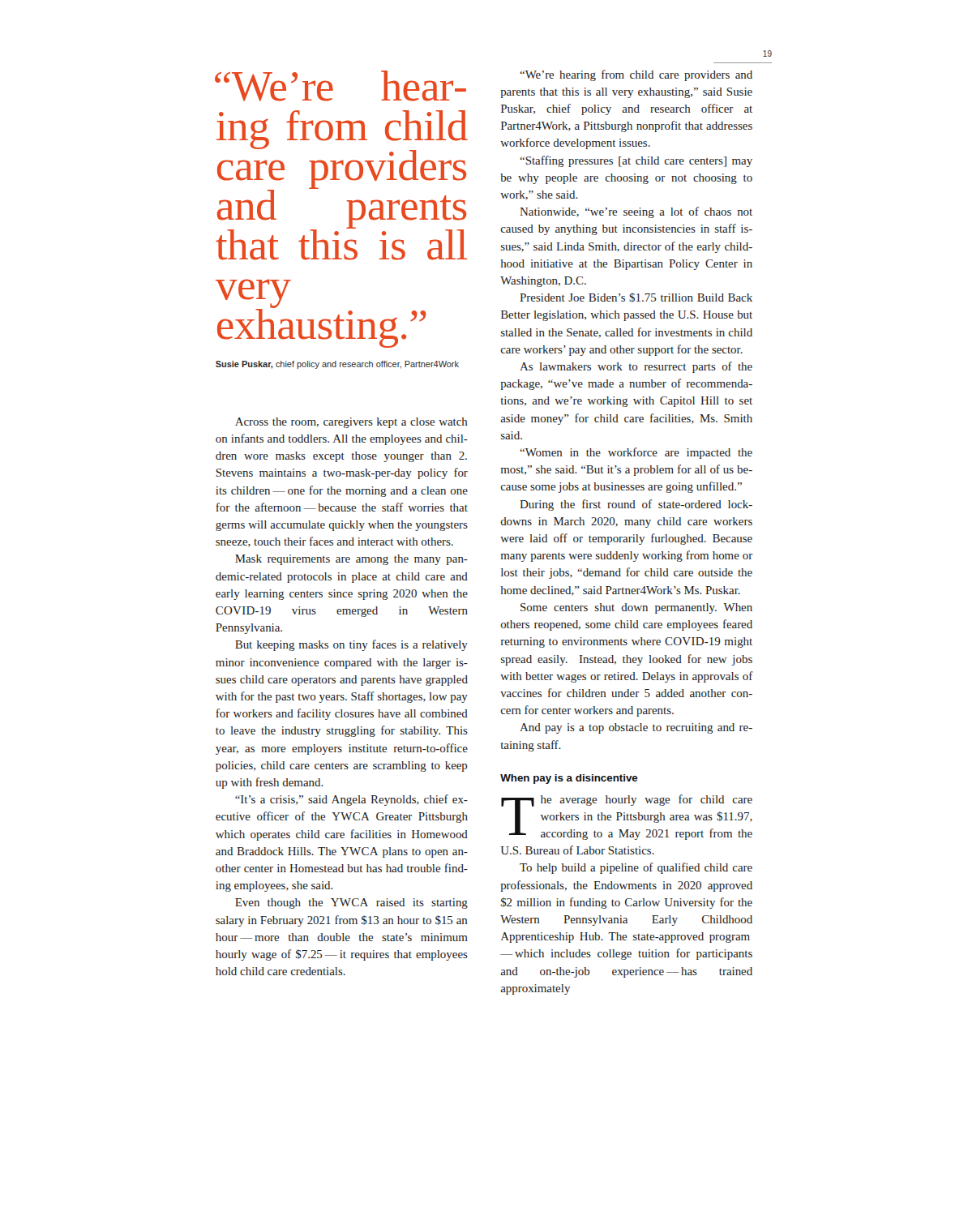19
“We’re hearing from child care providers and parents that this is all very exhausting.”
Susie Puskar, chief policy and research officer, Partner4Work
Across the room, caregivers kept a close watch on infants and toddlers. All the employees and children wore masks except those younger than 2. Stevens maintains a two-mask-per-day policy for its children — one for the morning and a clean one for the afternoon — because the staff worries that germs will accumulate quickly when the youngsters sneeze, touch their faces and interact with others.
Mask requirements are among the many pandemic-related protocols in place at child care and early learning centers since spring 2020 when the COVID-19 virus emerged in Western Pennsylvania.
But keeping masks on tiny faces is a relatively minor inconvenience compared with the larger issues child care operators and parents have grappled with for the past two years. Staff shortages, low pay for workers and facility closures have all combined to leave the industry struggling for stability. This year, as more employers institute return-to-office policies, child care centers are scrambling to keep up with fresh demand.
“It’s a crisis,” said Angela Reynolds, chief executive officer of the YWCA Greater Pittsburgh which operates child care facilities in Homewood and Braddock Hills. The YWCA plans to open another center in Homestead but has had trouble finding employees, she said.
Even though the YWCA raised its starting salary in February 2021 from $13 an hour to $15 an hour — more than double the state’s minimum hourly wage of $7.25 — it requires that employees hold child care credentials.
“We’re hearing from child care providers and parents that this is all very exhausting,” said Susie Puskar, chief policy and research officer at Partner4Work, a Pittsburgh nonprofit that addresses workforce development issues.
“Staffing pressures [at child care centers] may be why people are choosing or not choosing to work,” she said.
Nationwide, “we’re seeing a lot of chaos not caused by anything but inconsistencies in staff issues,” said Linda Smith, director of the early childhood initiative at the Bipartisan Policy Center in Washington, D.C.
President Joe Biden’s $1.75 trillion Build Back Better legislation, which passed the U.S. House but stalled in the Senate, called for investments in child care workers’ pay and other support for the sector.
As lawmakers work to resurrect parts of the package, “we’ve made a number of recommendations, and we’re working with Capitol Hill to set aside money” for child care facilities, Ms. Smith said.
“Women in the workforce are impacted the most,” she said. “But it’s a problem for all of us because some jobs at businesses are going unfilled.”
During the first round of state-ordered lockdowns in March 2020, many child care workers were laid off or temporarily furloughed. Because many parents were suddenly working from home or lost their jobs, “demand for child care outside the home declined,” said Partner4Work’s Ms. Puskar.
Some centers shut down permanently. When others reopened, some child care employees feared returning to environments where COVID-19 might spread easily. Instead, they looked for new jobs with better wages or retired. Delays in approvals of vaccines for children under 5 added another concern for center workers and parents.
And pay is a top obstacle to recruiting and retaining staff.
When pay is a disincentive
The average hourly wage for child care workers in the Pittsburgh area was $11.97, according to a May 2021 report from the U.S. Bureau of Labor Statistics.
To help build a pipeline of qualified child care professionals, the Endowments in 2020 approved $2 million in funding to Carlow University for the Western Pennsylvania Early Childhood Apprenticeship Hub. The state-approved program — which includes college tuition for participants and on-the-job experience — has trained approximately